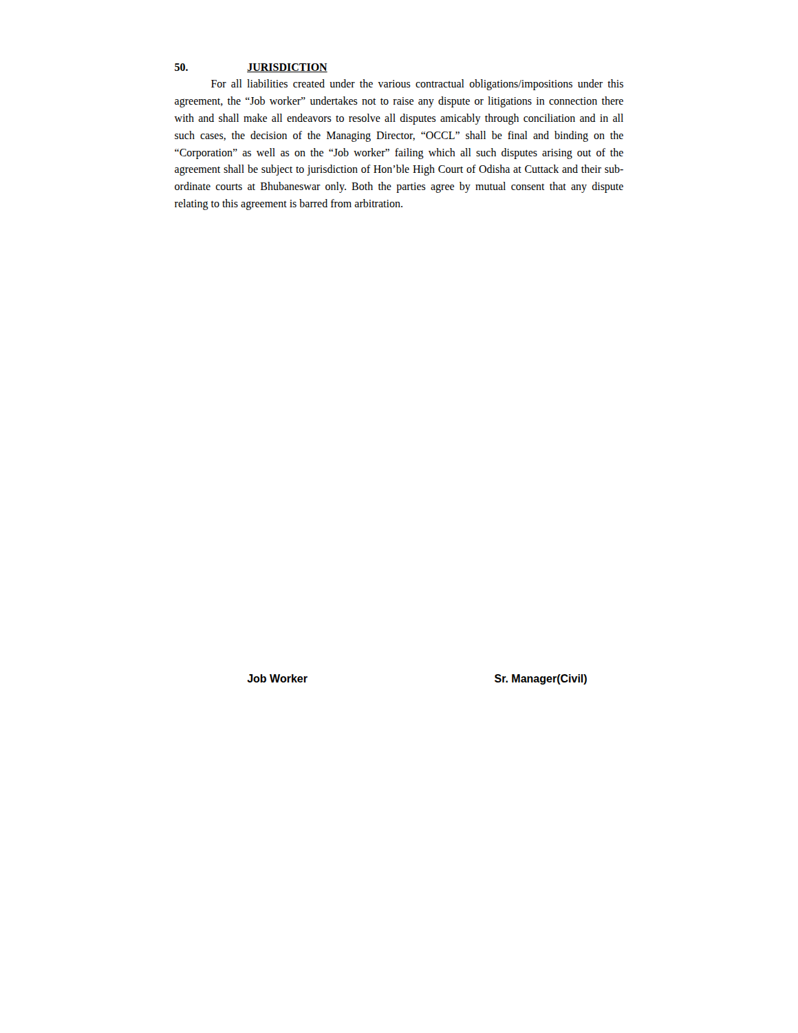50. JURISDICTION
For all liabilities created under the various contractual obligations/impositions under this agreement, the “Job worker” undertakes not to raise any dispute or litigations in connection there with and shall make all endeavors to resolve all disputes amicably through conciliation and in all such cases, the decision of the Managing Director, “OCCL” shall be final and binding on the “Corporation” as well as on the “Job worker” failing which all such disputes arising out of the agreement shall be subject to jurisdiction of Hon’ble High Court of Odisha at Cuttack and their sub-ordinate courts at Bhubaneswar only. Both the parties agree by mutual consent that any dispute relating to this agreement is barred from arbitration.
Job Worker Sr. Manager(Civil)